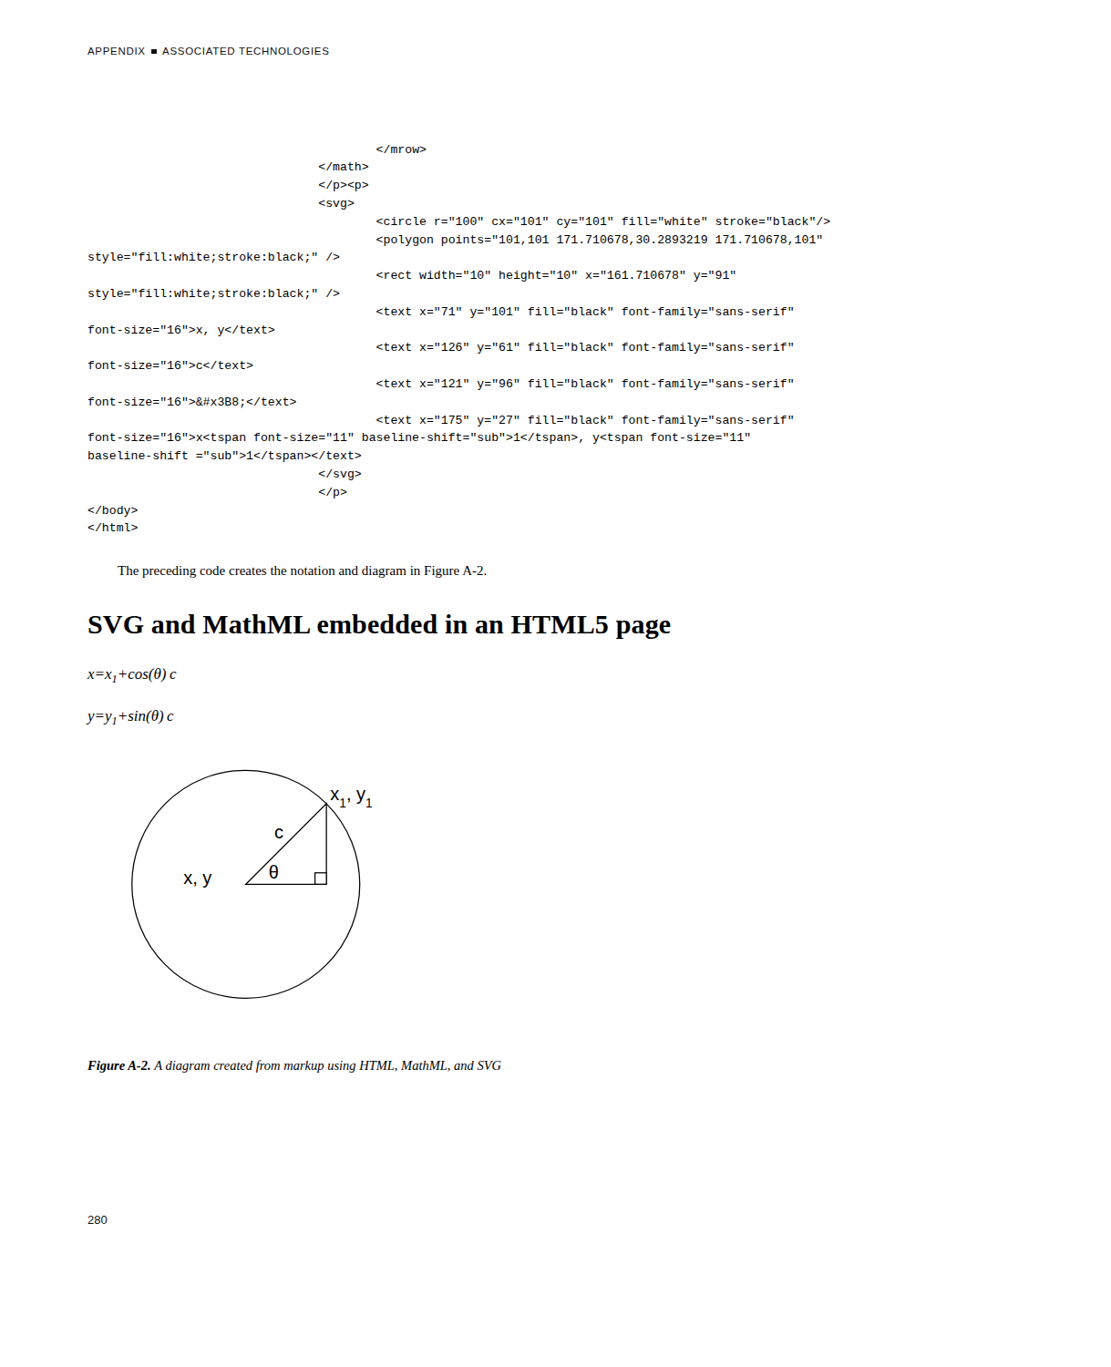Appendix Associated Technologies
                                        </mrow>
                                </math>
                                </p><p>
                                <svg>
                                        <circle r="100" cx="101" cy="101" fill="white" stroke="black"/>
                                        <polygon points="101,101 171.710678,30.2893219 171.710678,101"
style="fill:white;stroke:black;" />
                                        <rect width="10" height="10" x="161.710678" y="91"
style="fill:white;stroke:black;" />
                                        <text x="71" y="101" fill="black" font-family="sans-serif"
font-size="16">x, y</text>
                                        <text x="126" y="61" fill="black" font-family="sans-serif"
font-size="16">c</text>
                                        <text x="121" y="96" fill="black" font-family="sans-serif"
font-size="16">&#x3B8;</text>
                                        <text x="175" y="27" fill="black" font-family="sans-serif"
font-size="16">x<tspan font-size="11" baseline-shift="sub">1</tspan>, y<tspan font-size="11"
baseline-shift ="sub">1</tspan></text>
                                </svg>
                                </p>
</body>
</html>
The preceding code creates the notation and diagram in Figure A-2.
SVG and MathML embedded in an HTML5 page
x=x1+cos(θ) c
y=y1+sin(θ) c
x, y c θ x1, y1
Figure A-2. A diagram created from markup using HTML, MathML, and SVG
280